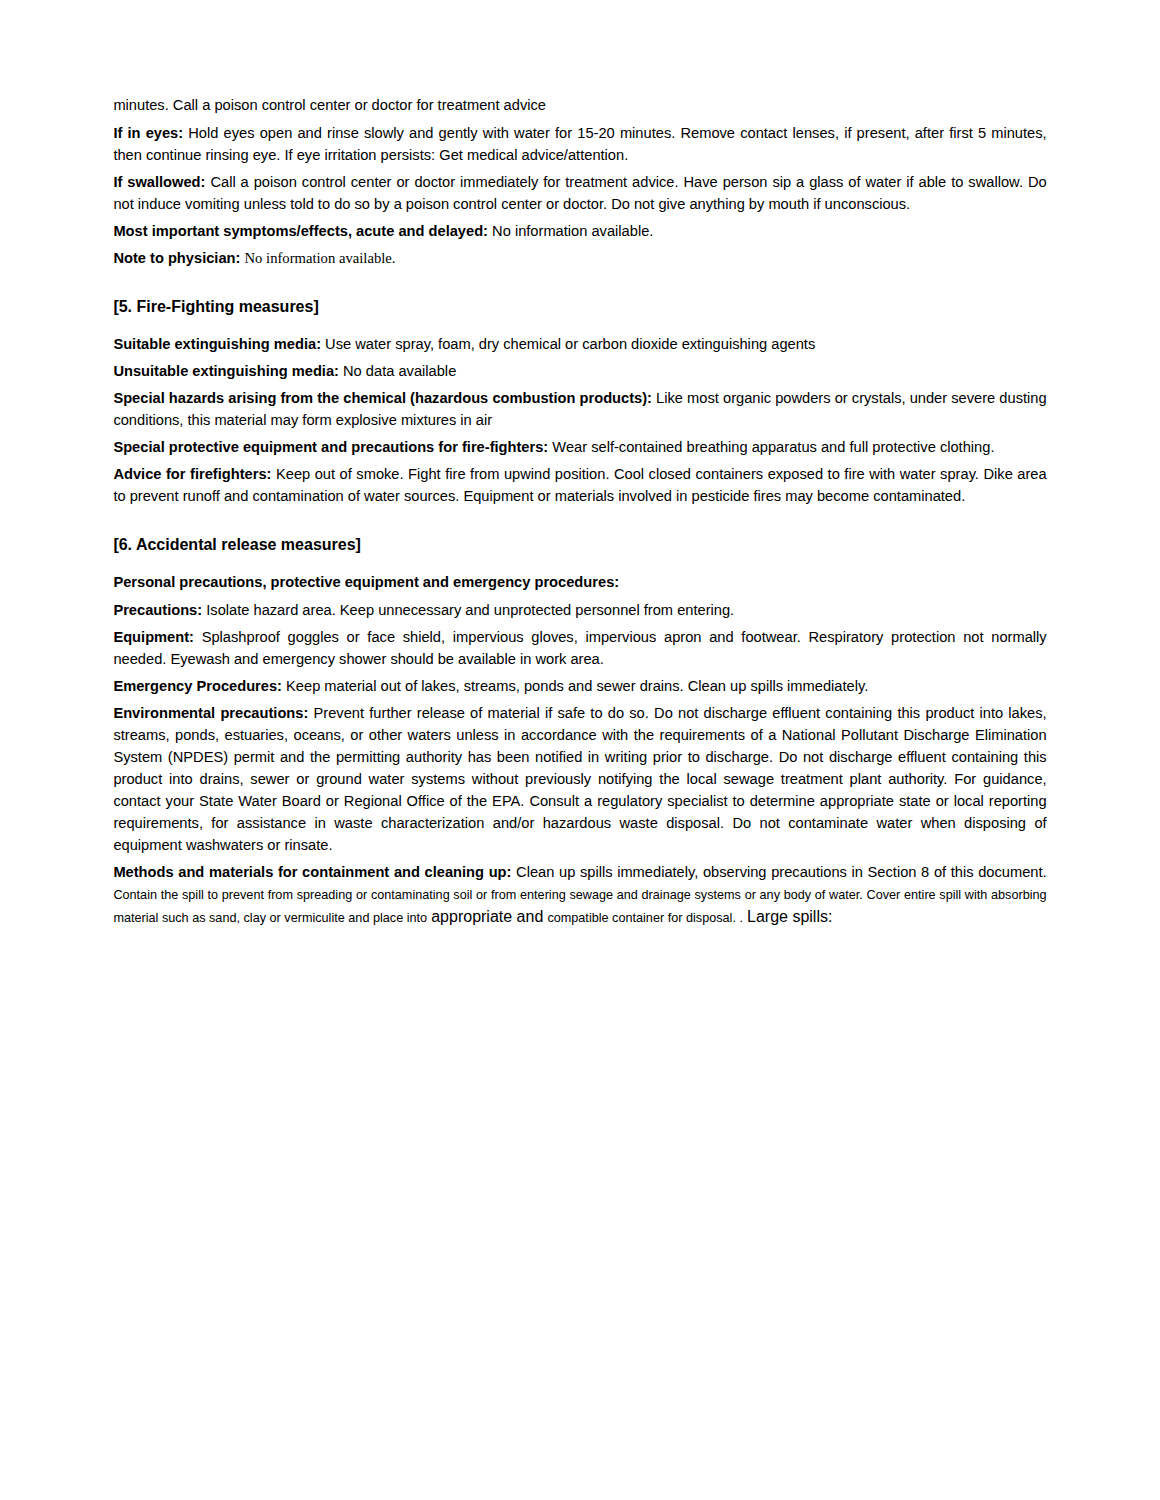minutes. Call a poison control center or doctor for treatment advice
If in eyes: Hold eyes open and rinse slowly and gently with water for 15-20 minutes. Remove contact lenses, if present, after first 5 minutes, then continue rinsing eye. If eye irritation persists: Get medical advice/attention.
If swallowed: Call a poison control center or doctor immediately for treatment advice. Have person sip a glass of water if able to swallow. Do not induce vomiting unless told to do so by a poison control center or doctor. Do not give anything by mouth if unconscious.
Most important symptoms/effects, acute and delayed: No information available.
Note to physician: No information available.
[5. Fire-Fighting measures]
Suitable extinguishing media: Use water spray, foam, dry chemical or carbon dioxide extinguishing agents
Unsuitable extinguishing media: No data available
Special hazards arising from the chemical (hazardous combustion products): Like most organic powders or crystals, under severe dusting conditions, this material may form explosive mixtures in air
Special protective equipment and precautions for fire-fighters: Wear self-contained breathing apparatus and full protective clothing.
Advice for firefighters: Keep out of smoke. Fight fire from upwind position. Cool closed containers exposed to fire with water spray. Dike area to prevent runoff and contamination of water sources. Equipment or materials involved in pesticide fires may become contaminated.
[6. Accidental release measures]
Personal precautions, protective equipment and emergency procedures:
Precautions: Isolate hazard area. Keep unnecessary and unprotected personnel from entering.
Equipment: Splashproof goggles or face shield, impervious gloves, impervious apron and footwear. Respiratory protection not normally needed. Eyewash and emergency shower should be available in work area.
Emergency Procedures: Keep material out of lakes, streams, ponds and sewer drains. Clean up spills immediately.
Environmental precautions: Prevent further release of material if safe to do so. Do not discharge effluent containing this product into lakes, streams, ponds, estuaries, oceans, or other waters unless in accordance with the requirements of a National Pollutant Discharge Elimination System (NPDES) permit and the permitting authority has been notified in writing prior to discharge. Do not discharge effluent containing this product into drains, sewer or ground water systems without previously notifying the local sewage treatment plant authority. For guidance, contact your State Water Board or Regional Office of the EPA. Consult a regulatory specialist to determine appropriate state or local reporting requirements, for assistance in waste characterization and/or hazardous waste disposal. Do not contaminate water when disposing of equipment washwaters or rinsate.
Methods and materials for containment and cleaning up: Clean up spills immediately, observing precautions in Section 8 of this document. Contain the spill to prevent from spreading or contaminating soil or from entering sewage and drainage systems or any body of water. Cover entire spill with absorbing material such as sand, clay or vermiculite and place into appropriate and compatible container for disposal. . Large spills: